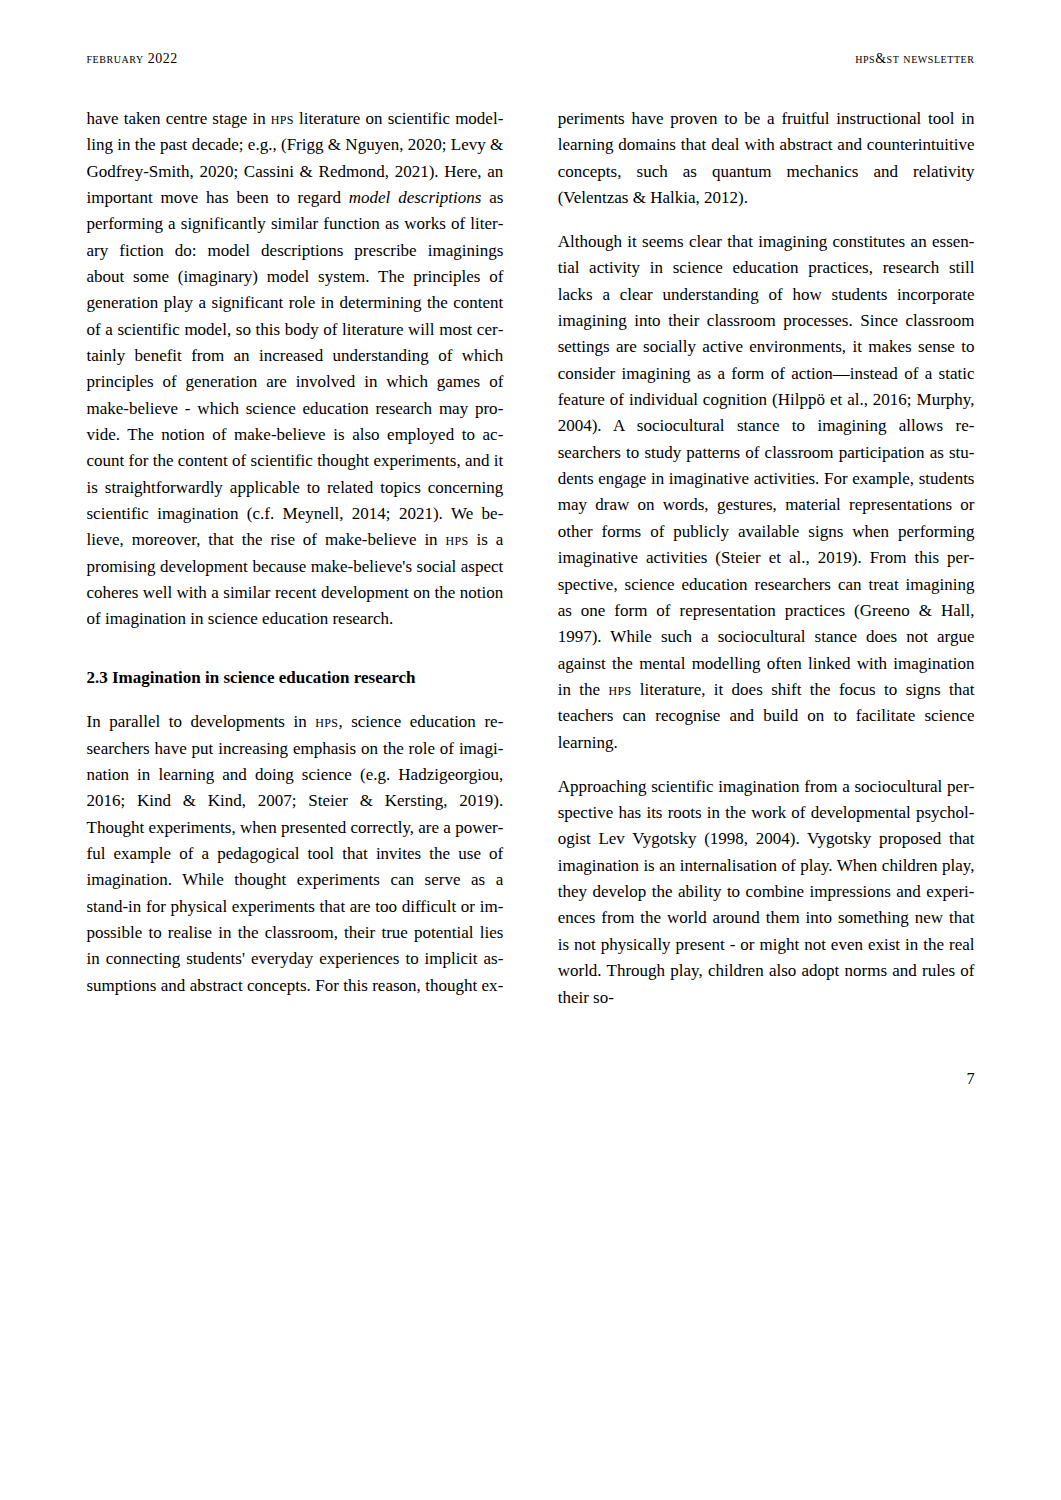February 2022
HPS&ST Newsletter
have taken centre stage in HPS literature on scientific modelling in the past decade; e.g., (Frigg & Nguyen, 2020; Levy & Godfrey-Smith, 2020; Cassini & Redmond, 2021). Here, an important move has been to regard model descriptions as performing a significantly similar function as works of literary fiction do: model descriptions prescribe imaginings about some (imaginary) model system. The principles of generation play a significant role in determining the content of a scientific model, so this body of literature will most certainly benefit from an increased understanding of which principles of generation are involved in which games of make-believe - which science education research may provide. The notion of make-believe is also employed to account for the content of scientific thought experiments, and it is straightforwardly applicable to related topics concerning scientific imagination (c.f. Meynell, 2014; 2021). We believe, moreover, that the rise of make-believe in HPS is a promising development because make-believe's social aspect coheres well with a similar recent development on the notion of imagination in science education research.
2.3 Imagination in science education research
In parallel to developments in HPS, science education researchers have put increasing emphasis on the role of imagination in learning and doing science (e.g. Hadzigeorgiou, 2016; Kind & Kind, 2007; Steier & Kersting, 2019). Thought experiments, when presented correctly, are a powerful example of a pedagogical tool that invites the use of imagination. While thought experiments can serve as a stand-in for physical experiments that are too difficult or impossible to realise in the classroom, their true potential lies in connecting students' everyday experiences to implicit assumptions and abstract concepts. For this reason, thought experiments have proven to be a fruitful instructional tool in learning domains that deal with abstract and counterintuitive concepts, such as quantum mechanics and relativity (Velentzas & Halkia, 2012).
Although it seems clear that imagining constitutes an essential activity in science education practices, research still lacks a clear understanding of how students incorporate imagining into their classroom processes. Since classroom settings are socially active environments, it makes sense to consider imagining as a form of action—instead of a static feature of individual cognition (Hilppö et al., 2016; Murphy, 2004). A sociocultural stance to imagining allows researchers to study patterns of classroom participation as students engage in imaginative activities. For example, students may draw on words, gestures, material representations or other forms of publicly available signs when performing imaginative activities (Steier et al., 2019). From this perspective, science education researchers can treat imagining as one form of representation practices (Greeno & Hall, 1997). While such a sociocultural stance does not argue against the mental modelling often linked with imagination in the HPS literature, it does shift the focus to signs that teachers can recognise and build on to facilitate science learning.
Approaching scientific imagination from a sociocultural perspective has its roots in the work of developmental psychologist Lev Vygotsky (1998, 2004). Vygotsky proposed that imagination is an internalisation of play. When children play, they develop the ability to combine impressions and experiences from the world around them into something new that is not physically present - or might not even exist in the real world. Through play, children also adopt norms and rules of their so-
7